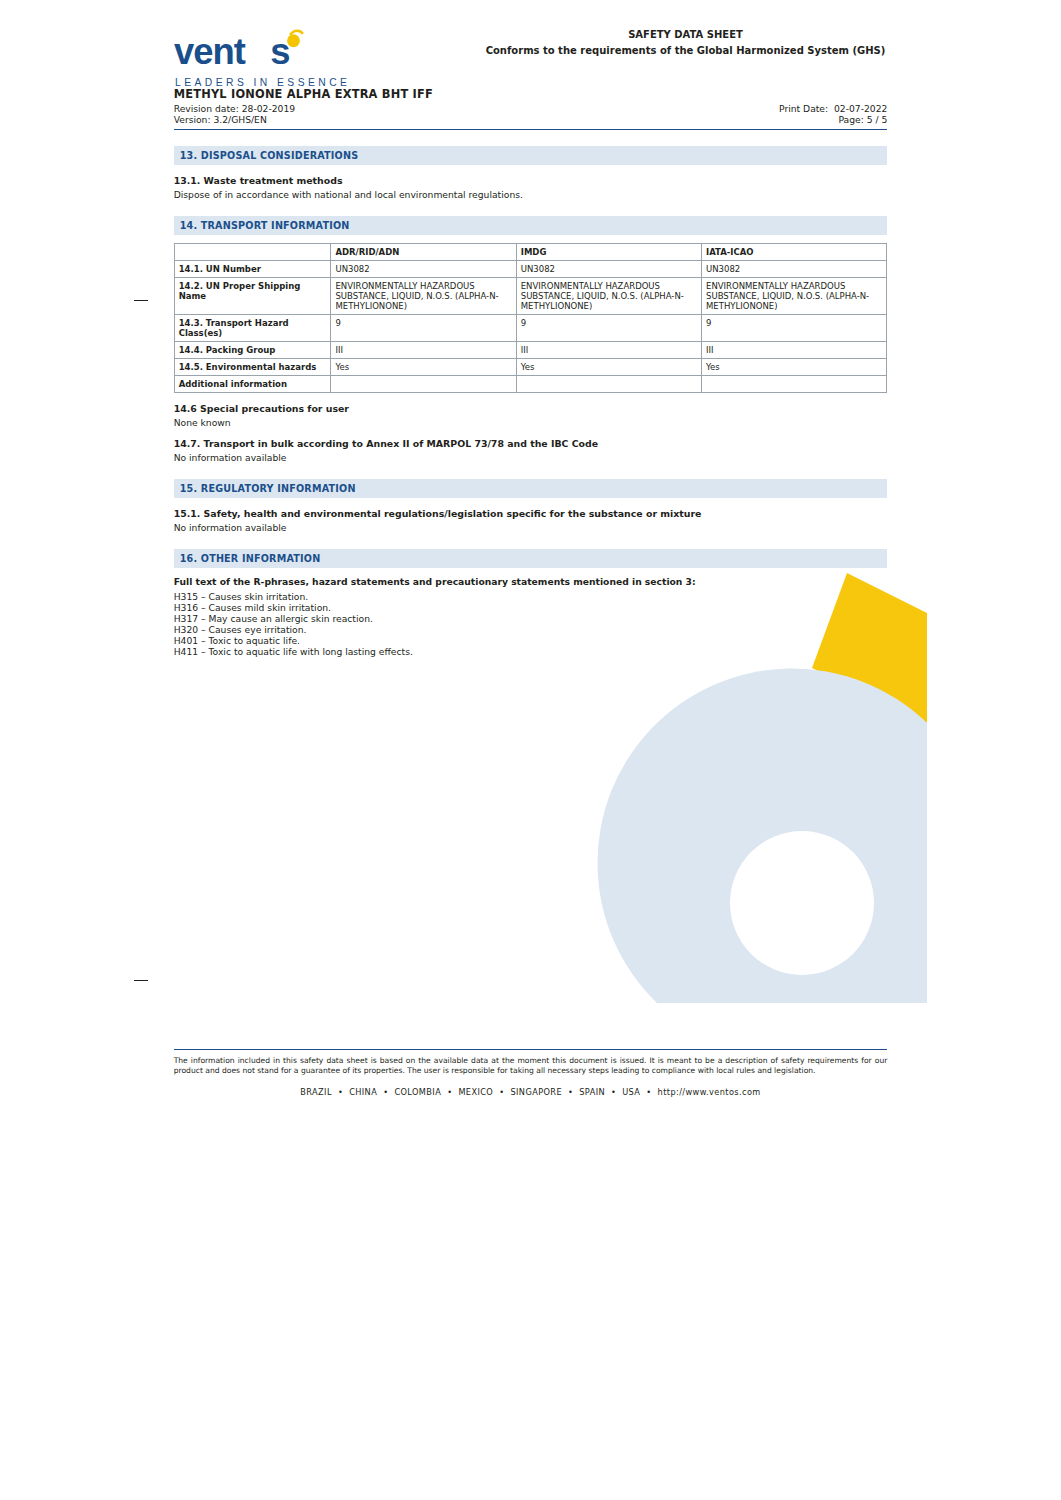vent s LEADERS IN ESSENCE
SAFETY DATA SHEET
Conforms to the requirements of the Global Harmonized System (GHS)
METHYL IONONE ALPHA EXTRA BHT IFF
Revision date: 28-02-2019
Print Date: 02-07-2022
Version: 3.2/GHS/EN
Page: 5 / 5
13. DISPOSAL CONSIDERATIONS
13.1. Waste treatment methods
Dispose of in accordance with national and local environmental regulations.
14. TRANSPORT INFORMATION
| | ADR/RID/ADN | IMDG | IATA-ICAO |
| --- | --- | --- | --- |
| 14.1. UN Number | UN3082 | UN3082 | UN3082 |
| 14.2. UN Proper Shipping Name | ENVIRONMENTALLY HAZARDOUS SUBSTANCE, LIQUID, N.O.S. (ALPHA-N-METHYLIONONE) | ENVIRONMENTALLY HAZARDOUS SUBSTANCE, LIQUID, N.O.S. (ALPHA-N-METHYLIONONE) | ENVIRONMENTALLY HAZARDOUS SUBSTANCE, LIQUID, N.O.S. (ALPHA-N-METHYLIONONE) |
| 14.3. Transport Hazard Class(es) | 9 | 9 | 9 |
| 14.4. Packing Group | III | III | III |
| 14.5. Environmental hazards | Yes | Yes | Yes |
| Additional information | | | |
14.6 Special precautions for user
None known
14.7. Transport in bulk according to Annex II of MARPOL 73/78 and the IBC Code
No information available
15. REGULATORY INFORMATION
15.1. Safety, health and environmental regulations/legislation specific for the substance or mixture
No information available
16. OTHER INFORMATION
Full text of the R-phrases, hazard statements and precautionary statements mentioned in section 3:
H315 – Causes skin irritation.
H316 – Causes mild skin irritation.
H317 – May cause an allergic skin reaction.
H320 – Causes eye irritation.
H401 – Toxic to aquatic life.
H411 – Toxic to aquatic life with long lasting effects.
The information included in this safety data sheet is based on the available data at the moment this document is issued. It is meant to be a description of safety requirements for our product and does not stand for a guarantee of its properties. The user is responsible for taking all necessary steps leading to compliance with local rules and legislation.
BRAZIL • CHINA • COLOMBIA • MEXICO • SINGAPORE • SPAIN • USA • http://www.ventos.com